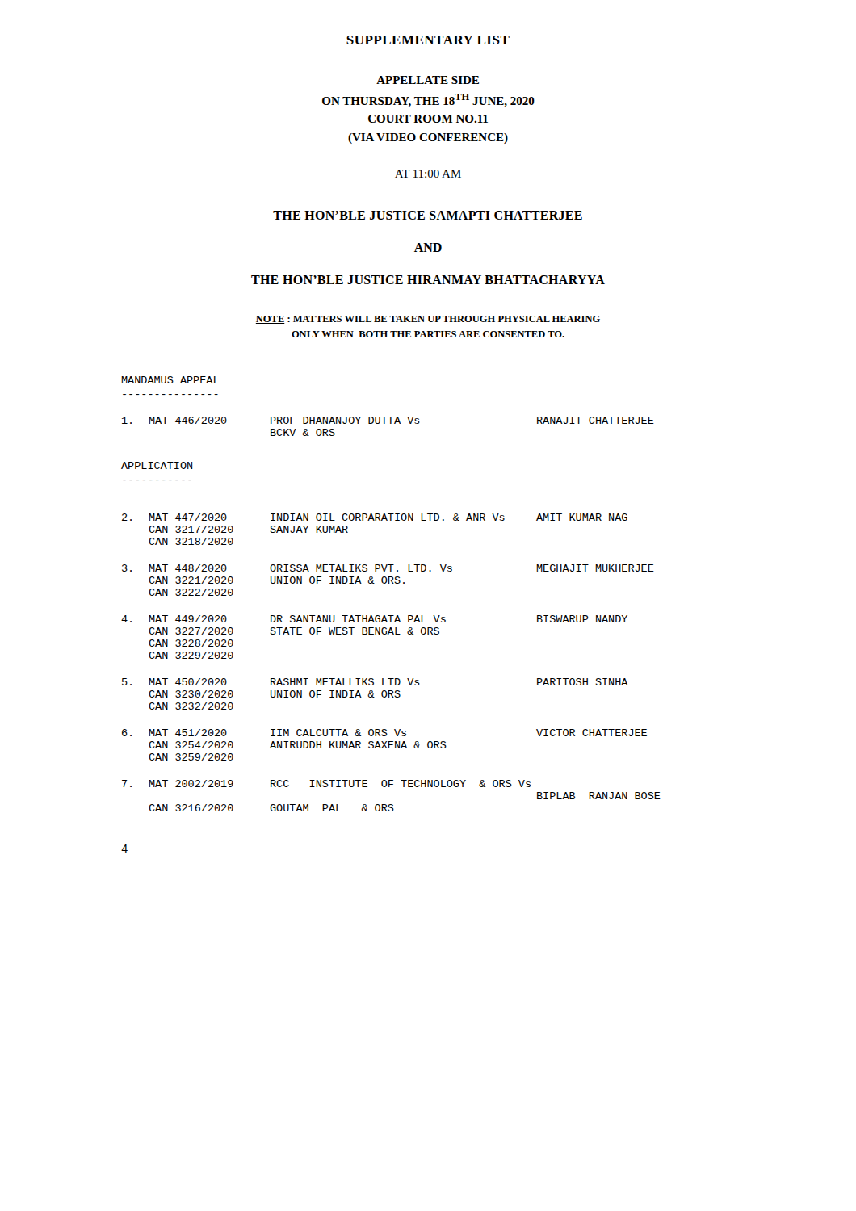SUPPLEMENTARY LIST
APPELLATE SIDE
ON THURSDAY, THE 18TH JUNE, 2020
COURT ROOM NO.11
(VIA VIDEO CONFERENCE)
AT 11:00 AM
THE HON’BLE JUSTICE SAMAPTI CHATTERJEE
AND
THE HON’BLE JUSTICE HIRANMAY BHATTACHARYYA
NOTE : MATTERS WILL BE TAKEN UP THROUGH PHYSICAL HEARING
ONLY WHEN BOTH THE PARTIES ARE CONSENTED TO.
MANDAMUS APPEAL
---------------
| 1. | MAT 446/2020 | PROF DHANANJOY DUTTA Vs BCKV & ORS | RANAJIT CHATTERJEE |
APPLICATION
-----------
| 2. | MAT 447/2020 CAN 3217/2020 CAN 3218/2020 | INDIAN OIL CORPARATION LTD. & ANR Vs SANJAY KUMAR | AMIT KUMAR NAG |
| 3. | MAT 448/2020 CAN 3221/2020 CAN 3222/2020 | ORISSA METALIKS PVT. LTD. Vs UNION OF INDIA & ORS. | MEGHAJIT MUKHERJEE |
| 4. | MAT 449/2020 CAN 3227/2020 CAN 3228/2020 CAN 3229/2020 | DR SANTANU TATHAGATA PAL Vs STATE OF WEST BENGAL & ORS | BISWARUP NANDY |
| 5. | MAT 450/2020 CAN 3230/2020 CAN 3232/2020 | RASHMI METALLIKS LTD Vs UNION OF INDIA & ORS | PARITOSH SINHA |
| 6. | MAT 451/2020 CAN 3254/2020 CAN 3259/2020 | IIM CALCUTTA & ORS Vs ANIRUDDH KUMAR SAXENA & ORS | VICTOR CHATTERJEE |
| 7. | MAT 2002/2019 CAN 3216/2020 | RCC INSTITUTE OF TECHNOLOGY & ORS Vs GOUTAM PAL & ORS | BIPLAB RANJAN BOSE |
4